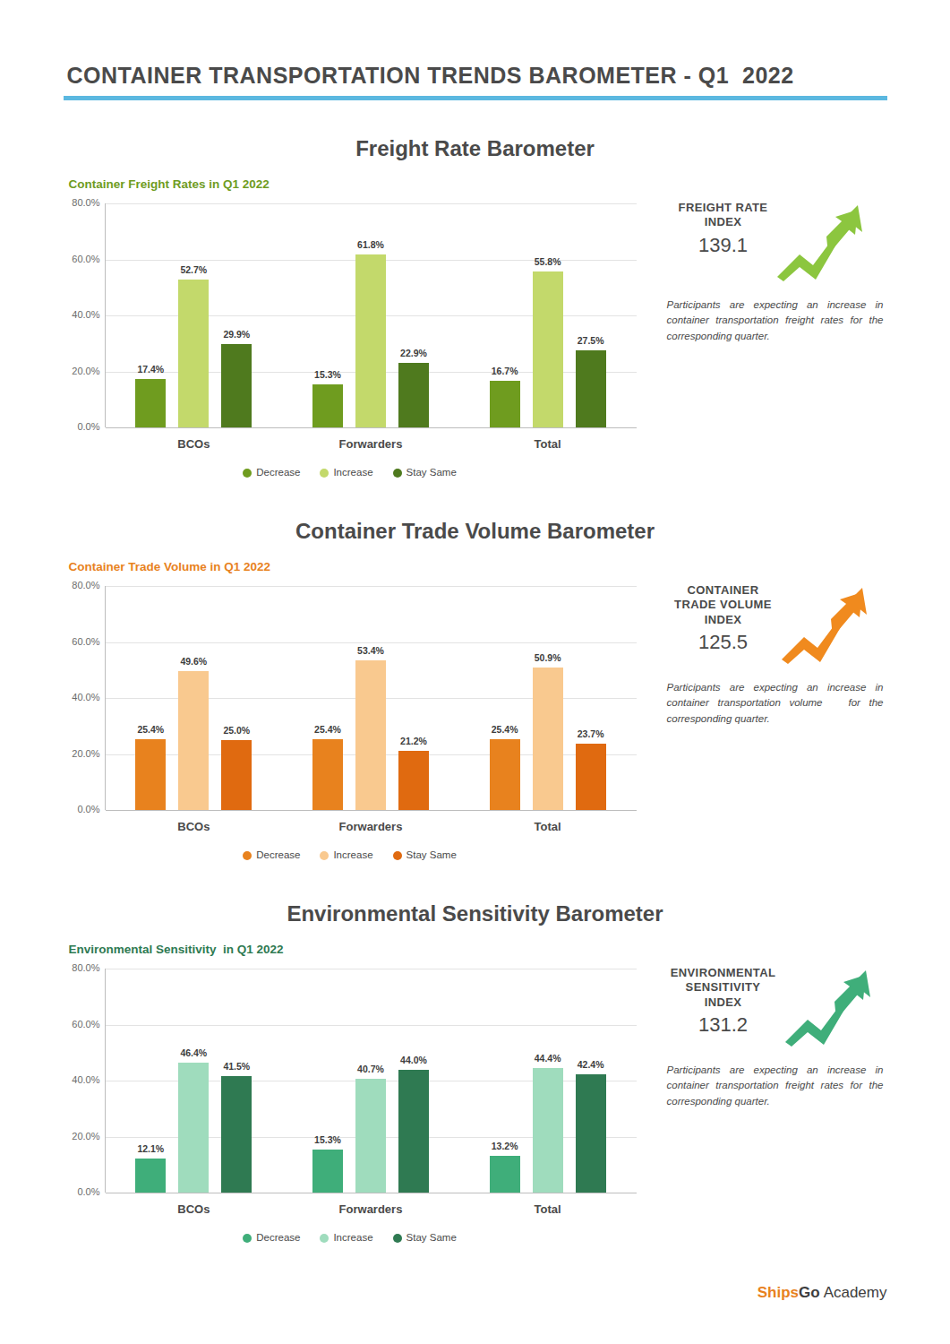CONTAINER TRANSPORTATION TRENDS BAROMETER - Q1 2022
Freight Rate Barometer
Container Freight Rates in Q1 2022
80.0%
60.0%
40.0%
20.0%
0.0%
17.4%
52.7%
29.9%
BCOs
15.3%
61.8%
22.9%
Forwarders
16.7%
55.8%
27.5%
Total
Decrease
Increase
Stay Same
FREIGHT RATE
INDEX
139.1
Participants are expecting an increase in container transportation freight rates for the corresponding quarter.
Container Trade Volume Barometer
Container Trade Volume in Q1 2022
80.0%
60.0%
40.0%
20.0%
0.0%
25.4%
49.6%
25.0%
BCOs
25.4%
53.4%
21.2%
Forwarders
25.4%
50.9%
23.7%
Total
Decrease
Increase
Stay Same
CONTAINER
TRADE VOLUME
INDEX
125.5
Participants are expecting an increase in container transportation volume for the corresponding quarter.
Environmental Sensitivity Barometer
Environmental Sensitivity in Q1 2022
80.0%
60.0%
40.0%
20.0%
0.0%
12.1%
46.4%
41.5%
BCOs
15.3%
40.7%
44.0%
Forwarders
13.2%
44.4%
42.4%
Total
Decrease
Increase
Stay Same
ENVIRONMENTAL
SENSITIVITY
INDEX
131.2
Participants are expecting an increase in container transportation freight rates for the corresponding quarter.
Ships Go Academy